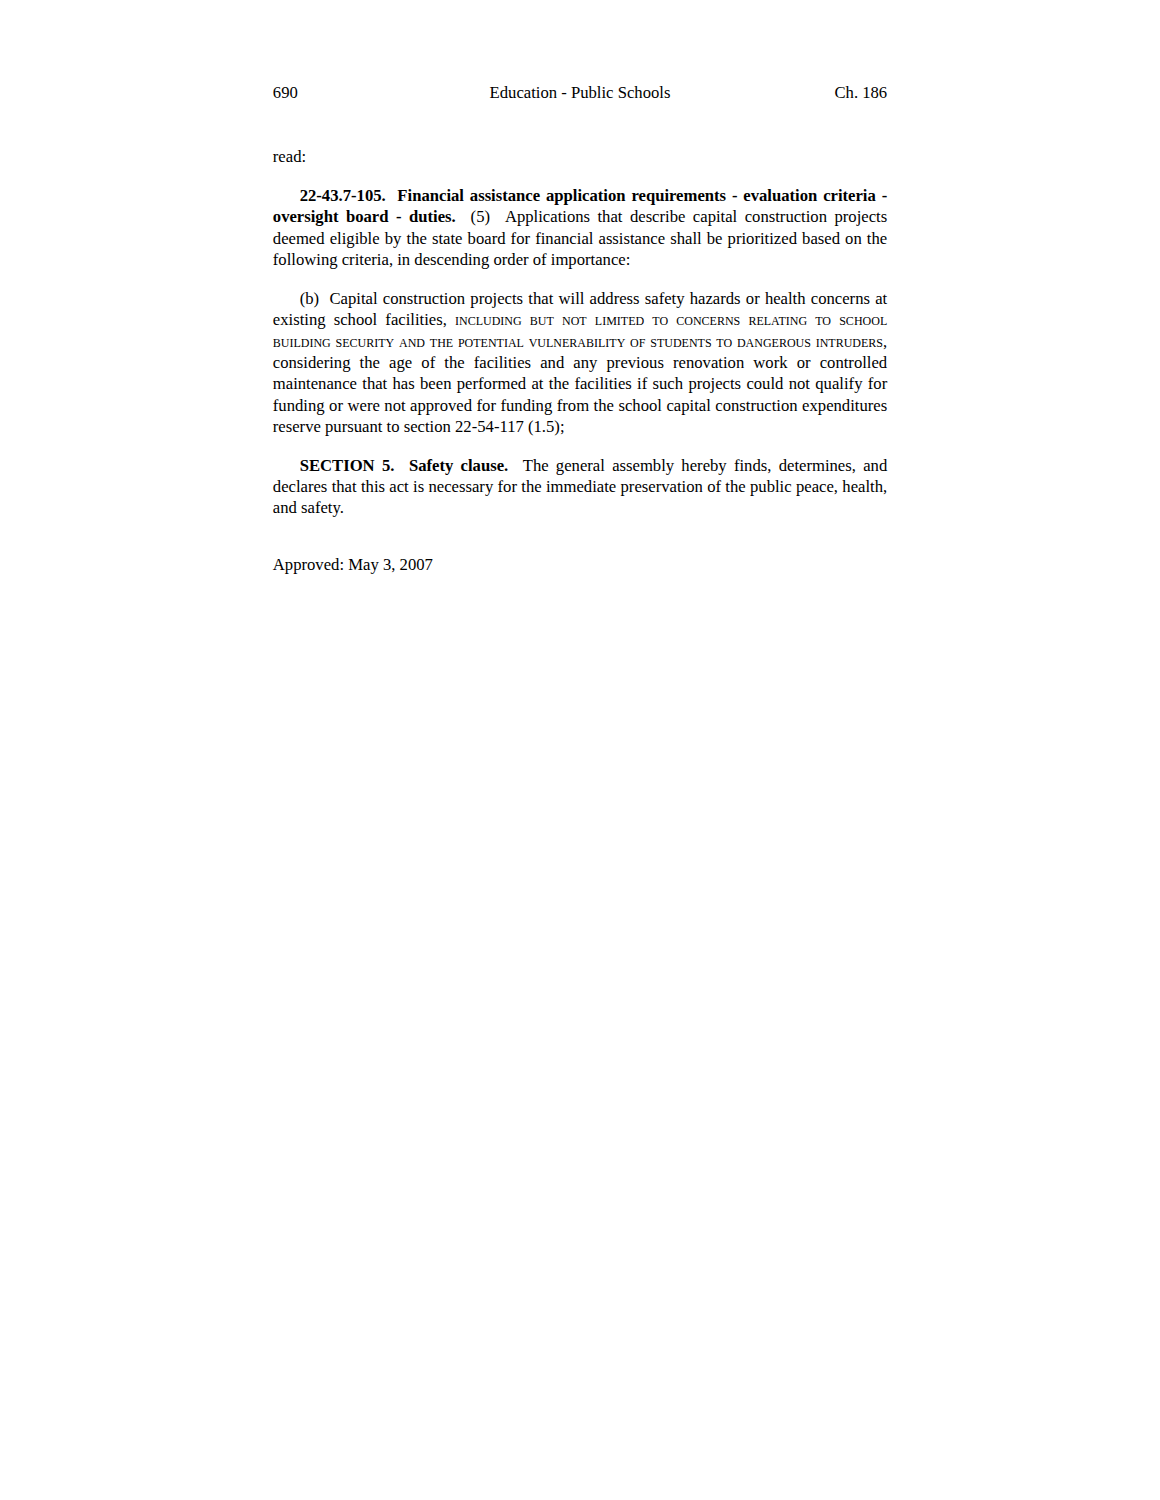690
Education - Public Schools
Ch. 186
read:
22-43.7-105. Financial assistance application requirements - evaluation criteria - oversight board - duties. (5) Applications that describe capital construction projects deemed eligible by the state board for financial assistance shall be prioritized based on the following criteria, in descending order of importance:
(b) Capital construction projects that will address safety hazards or health concerns at existing school facilities, including but not limited to concerns relating to school building security and the potential vulnerability of students to dangerous intruders, considering the age of the facilities and any previous renovation work or controlled maintenance that has been performed at the facilities if such projects could not qualify for funding or were not approved for funding from the school capital construction expenditures reserve pursuant to section 22-54-117 (1.5);
SECTION 5. Safety clause. The general assembly hereby finds, determines, and declares that this act is necessary for the immediate preservation of the public peace, health, and safety.
Approved: May 3, 2007